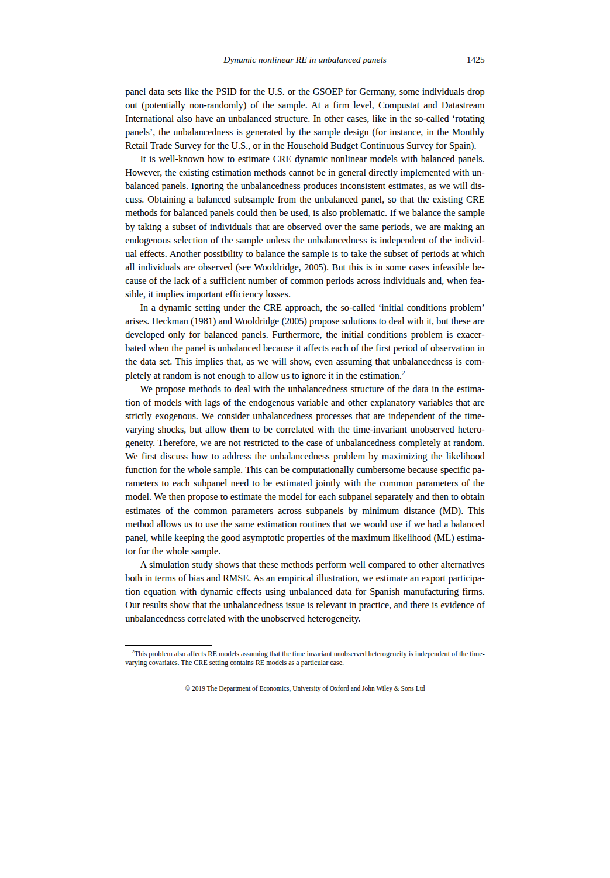Dynamic nonlinear RE in unbalanced panels 1425
panel data sets like the PSID for the U.S. or the GSOEP for Germany, some individuals drop out (potentially non-randomly) of the sample. At a firm level, Compustat and Datastream International also have an unbalanced structure. In other cases, like in the so-called ‘rotating panels’, the unbalancedness is generated by the sample design (for instance, in the Monthly Retail Trade Survey for the U.S., or in the Household Budget Continuous Survey for Spain).
It is well-known how to estimate CRE dynamic nonlinear models with balanced panels. However, the existing estimation methods cannot be in general directly implemented with unbalanced panels. Ignoring the unbalancedness produces inconsistent estimates, as we will discuss. Obtaining a balanced subsample from the unbalanced panel, so that the existing CRE methods for balanced panels could then be used, is also problematic. If we balance the sample by taking a subset of individuals that are observed over the same periods, we are making an endogenous selection of the sample unless the unbalancedness is independent of the individual effects. Another possibility to balance the sample is to take the subset of periods at which all individuals are observed (see Wooldridge, 2005). But this is in some cases infeasible because of the lack of a sufficient number of common periods across individuals and, when feasible, it implies important efficiency losses.
In a dynamic setting under the CRE approach, the so-called ‘initial conditions problem’ arises. Heckman (1981) and Wooldridge (2005) propose solutions to deal with it, but these are developed only for balanced panels. Furthermore, the initial conditions problem is exacerbated when the panel is unbalanced because it affects each of the first period of observation in the data set. This implies that, as we will show, even assuming that unbalancedness is completely at random is not enough to allow us to ignore it in the estimation.2
We propose methods to deal with the unbalancedness structure of the data in the estimation of models with lags of the endogenous variable and other explanatory variables that are strictly exogenous. We consider unbalancedness processes that are independent of the time-varying shocks, but allow them to be correlated with the time-invariant unobserved heterogeneity. Therefore, we are not restricted to the case of unbalancedness completely at random. We first discuss how to address the unbalancedness problem by maximizing the likelihood function for the whole sample. This can be computationally cumbersome because specific parameters to each subpanel need to be estimated jointly with the common parameters of the model. We then propose to estimate the model for each subpanel separately and then to obtain estimates of the common parameters across subpanels by minimum distance (MD). This method allows us to use the same estimation routines that we would use if we had a balanced panel, while keeping the good asymptotic properties of the maximum likelihood (ML) estimator for the whole sample.
A simulation study shows that these methods perform well compared to other alternatives both in terms of bias and RMSE. As an empirical illustration, we estimate an export participation equation with dynamic effects using unbalanced data for Spanish manufacturing firms. Our results show that the unbalancedness issue is relevant in practice, and there is evidence of unbalancedness correlated with the unobserved heterogeneity.
2This problem also affects RE models assuming that the time invariant unobserved heterogeneity is independent of the time-varying covariates. The CRE setting contains RE models as a particular case.
© 2019 The Department of Economics, University of Oxford and John Wiley & Sons Ltd